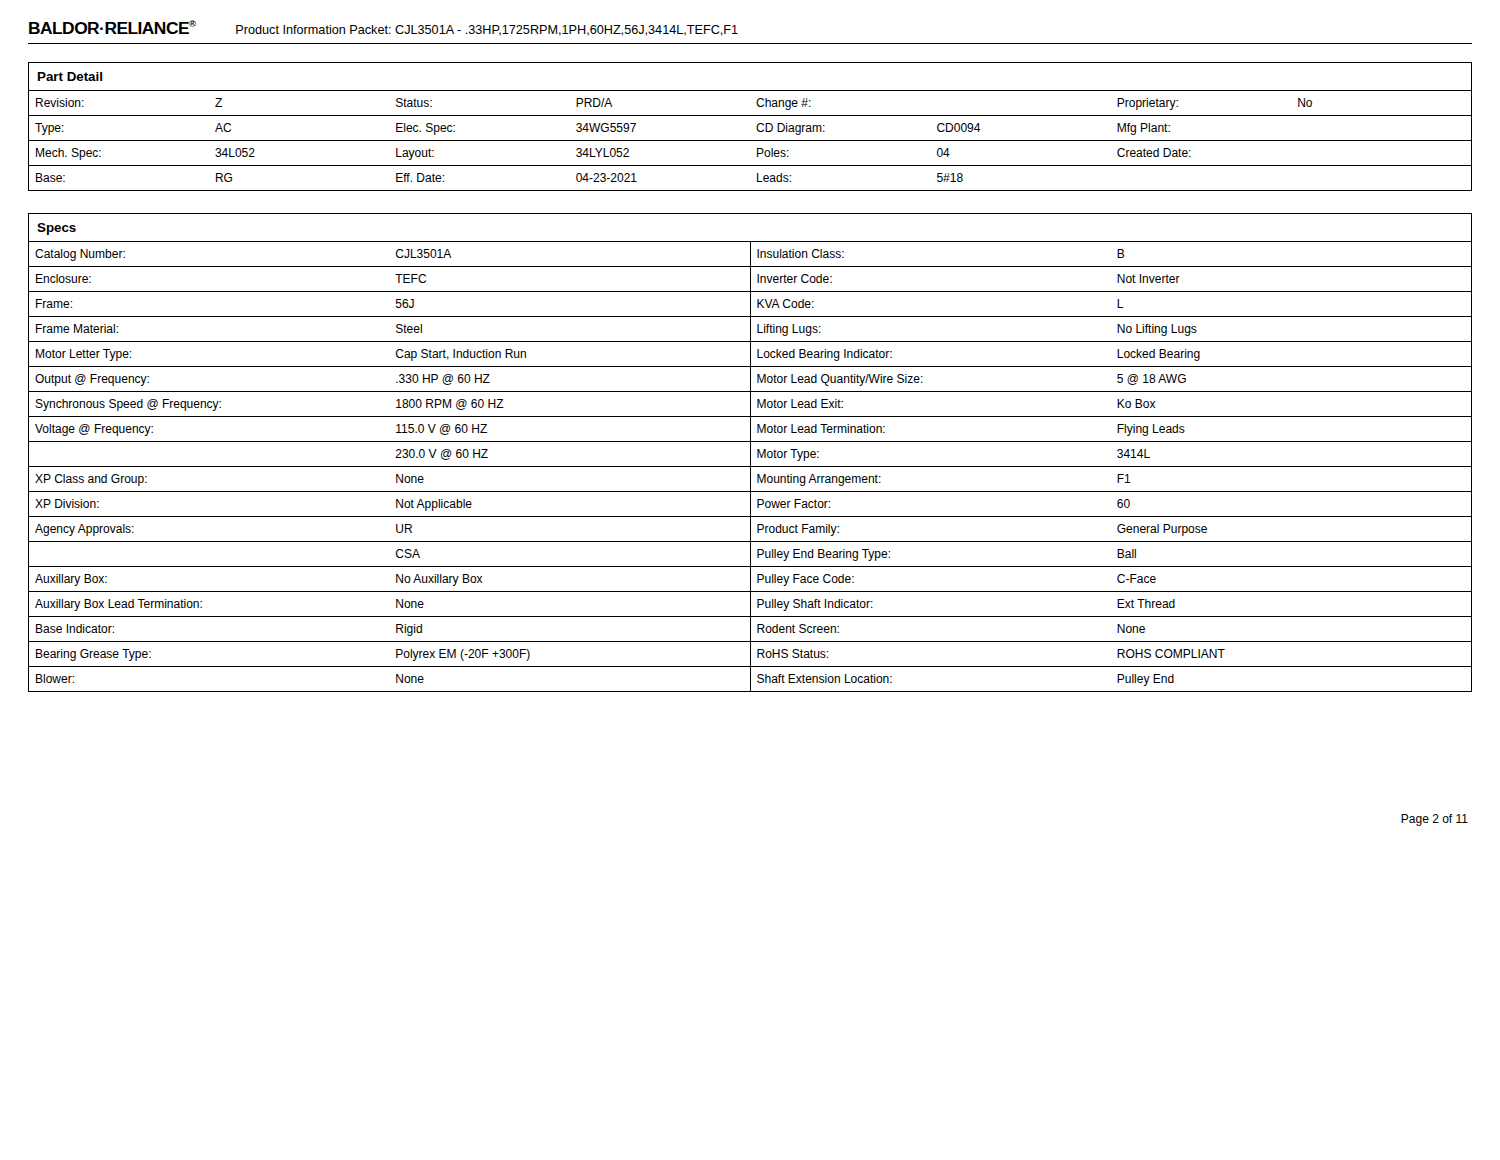BALDOR·RELIANCE®
Product Information Packet: CJL3501A - .33HP,1725RPM,1PH,60HZ,56J,3414L,TEFC,F1
| Part Detail |
| Revision: | Z | Status: | PRD/A | Change #: | | Proprietary: | No |
| Type: | AC | Elec. Spec: | 34WG5597 | CD Diagram: | CD0094 | Mfg Plant: | |
| Mech. Spec: | 34L052 | Layout: | 34LYL052 | Poles: | 04 | Created Date: | |
| Base: | RG | Eff. Date: | 04-23-2021 | Leads: | 5#18 | | |
| Specs |
| Catalog Number: | CJL3501A | Insulation Class: | B |
| Enclosure: | TEFC | Inverter Code: | Not Inverter |
| Frame: | 56J | KVA Code: | L |
| Frame Material: | Steel | Lifting Lugs: | No Lifting Lugs |
| Motor Letter Type: | Cap Start, Induction Run | Locked Bearing Indicator: | Locked Bearing |
| Output @ Frequency: | .330 HP @ 60 HZ | Motor Lead Quantity/Wire Size: | 5 @ 18 AWG |
| Synchronous Speed @ Frequency: | 1800 RPM @ 60 HZ | Motor Lead Exit: | Ko Box |
| Voltage @ Frequency: | 115.0 V @ 60 HZ | Motor Lead Termination: | Flying Leads |
| | 230.0 V @ 60 HZ | Motor Type: | 3414L |
| XP Class and Group: | None | Mounting Arrangement: | F1 |
| XP Division: | Not Applicable | Power Factor: | 60 |
| Agency Approvals: | UR | Product Family: | General Purpose |
| | CSA | Pulley End Bearing Type: | Ball |
| Auxillary Box: | No Auxillary Box | Pulley Face Code: | C-Face |
| Auxillary Box Lead Termination: | None | Pulley Shaft Indicator: | Ext Thread |
| Base Indicator: | Rigid | Rodent Screen: | None |
| Bearing Grease Type: | Polyrex EM (-20F +300F) | RoHS Status: | ROHS COMPLIANT |
| Blower: | None | Shaft Extension Location: | Pulley End |
Page 2 of 11